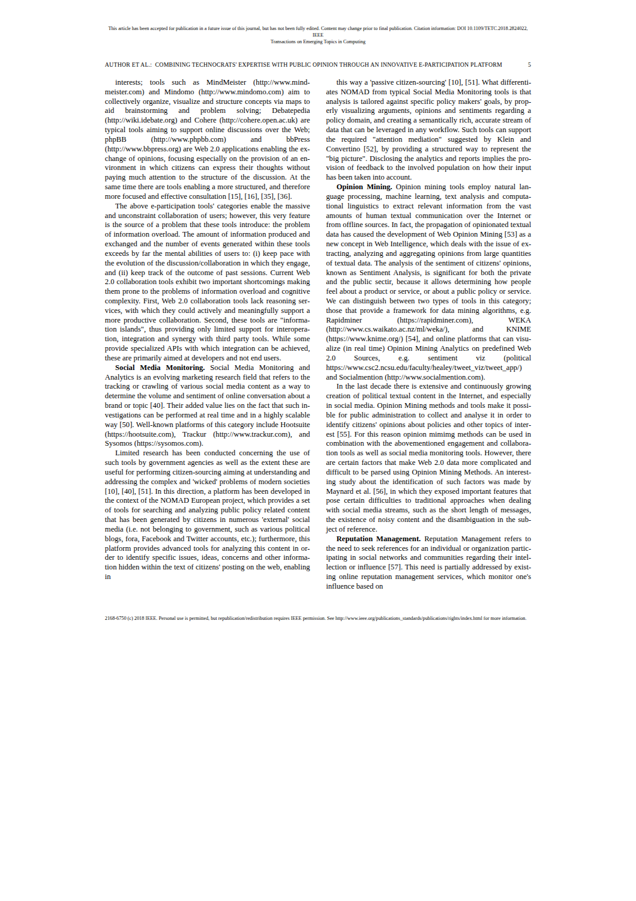This article has been accepted for publication in a future issue of this journal, but has not been fully edited. Content may change prior to final publication. Citation information: DOI 10.1109/TETC.2018.2824022, IEEE
Transactions on Emerging Topics in Computing
AUTHOR ET AL.: COMBINING TECHNOCRATS' EXPERTISE WITH PUBLIC OPINION THROUGH AN INNOVATIVE E-PARTICIPATION PLATFORM 5
interests; tools such as MindMeister (http://www.mind-meister.com) and Mindomo (http://www.mindomo.com) aim to collectively organize, visualize and structure concepts via maps to aid brainstorming and problem solving; Debatepedia (http://wiki.idebate.org) and Cohere (http://cohere.open.ac.uk) are typical tools aiming to support online discussions over the Web; phpBB (http://www.phpbb.com) and bbPress (http://www.bbpress.org) are Web 2.0 applications enabling the exchange of opinions, focusing especially on the provision of an environment in which citizens can express their thoughts without paying much attention to the structure of the discussion. At the same time there are tools enabling a more structured, and therefore more focused and effective consultation [15], [16], [35], [36].
The above e-participation tools' categories enable the massive and unconstraint collaboration of users; however, this very feature is the source of a problem that these tools introduce: the problem of information overload. The amount of information produced and exchanged and the number of events generated within these tools exceeds by far the mental abilities of users to: (i) keep pace with the evolution of the discussion/collaboration in which they engage, and (ii) keep track of the outcome of past sessions. Current Web 2.0 collaboration tools exhibit two important shortcomings making them prone to the problems of information overload and cognitive complexity. First, Web 2.0 collaboration tools lack reasoning services, with which they could actively and meaningfully support a more productive collaboration. Second, these tools are "information islands", thus providing only limited support for interoperation, integration and synergy with third party tools. While some provide specialized APIs with which integration can be achieved, these are primarily aimed at developers and not end users.
Social Media Monitoring. Social Media Monitoring and Analytics is an evolving marketing research field that refers to the tracking or crawling of various social media content as a way to determine the volume and sentiment of online conversation about a brand or topic [40]. Their added value lies on the fact that such investigations can be performed at real time and in a highly scalable way [50]. Well-known platforms of this category include Hootsuite (https://hootsuite.com), Trackur (http://www.trackur.com), and Sysomos (https://sysomos.com).
Limited research has been conducted concerning the use of such tools by government agencies as well as the extent these are useful for performing citizen-sourcing aiming at understanding and addressing the complex and 'wicked' problems of modern societies [10], [40], [51]. In this direction, a platform has been developed in the context of the NOMAD European project, which provides a set of tools for searching and analyzing public policy related content that has been generated by citizens in numerous 'external' social media (i.e. not belonging to government, such as various political blogs, fora, Facebook and Twitter accounts, etc.); furthermore, this platform provides advanced tools for analyzing this content in order to identify specific issues, ideas, concerns and other information hidden within the text of citizens' posting on the web, enabling in
this way a 'passive citizen-sourcing' [10], [51]. What differentiates NOMAD from typical Social Media Monitoring tools is that analysis is tailored against specific policy makers' goals, by properly visualizing arguments, opinions and sentiments regarding a policy domain, and creating a semantically rich, accurate stream of data that can be leveraged in any workflow. Such tools can support the required "attention mediation" suggested by Klein and Convertino [52], by providing a structured way to represent the "big picture". Disclosing the analytics and reports implies the provision of feedback to the involved population on how their input has been taken into account.
Opinion Mining. Opinion mining tools employ natural language processing, machine learning, text analysis and computational linguistics to extract relevant information from the vast amounts of human textual communication over the Internet or from offline sources. In fact, the propagation of opinionated textual data has caused the development of Web Opinion Mining [53] as a new concept in Web Intelligence, which deals with the issue of extracting, analyzing and aggregating opinions from large quantities of textual data. The analysis of the sentiment of citizens' opinions, known as Sentiment Analysis, is significant for both the private and the public sectir, because it allows determining how people feel about a product or service, or about a public policy or service. We can distinguish between two types of tools in this category; those that provide a framework for data mining algorithms, e.g. Rapidminer (https://rapidminer.com), WEKA (http://www.cs.waikato.ac.nz/ml/weka/), and KNIME (https://www.knime.org/) [54], and online platforms that can visualize (in real time) Opinion Mining Analytics on predefined Web 2.0 Sources, e.g. sentiment viz (political https://www.csc2.ncsu.edu/faculty/healey/tweet_viz/tweet_app/) and Socialmention (http://www.socialmention.com).
In the last decade there is extensive and continuously growing creation of political textual content in the Internet, and especially in social media. Opinion Mining methods and tools make it possible for public administration to collect and analyse it in order to identify citizens' opinions about policies and other topics of interest [55]. For this reason opinion mimimg methods can be used in combination with the abovementioned engagement and collaboration tools as well as social media monitoring tools. However, there are certain factors that make Web 2.0 data more complicated and difficult to be parsed using Opinion Mining Methods. An interesting study about the identification of such factors was made by Maynard et al. [56], in which they exposed important features that pose certain difficulties to traditional approaches when dealing with social media streams, such as the short length of messages, the existence of noisy content and the disambiguation in the subject of reference.
Reputation Management. Reputation Management refers to the need to seek references for an individual or organization participating in social networks and communities regarding their intellection or influence [57]. This need is partially addressed by existing online reputation management services, which monitor one's influence based on
2168-6750 (c) 2018 IEEE. Personal use is permitted, but republication/redistribution requires IEEE permission. See http://www.ieee.org/publications_standards/publications/rights/index.html for more information.